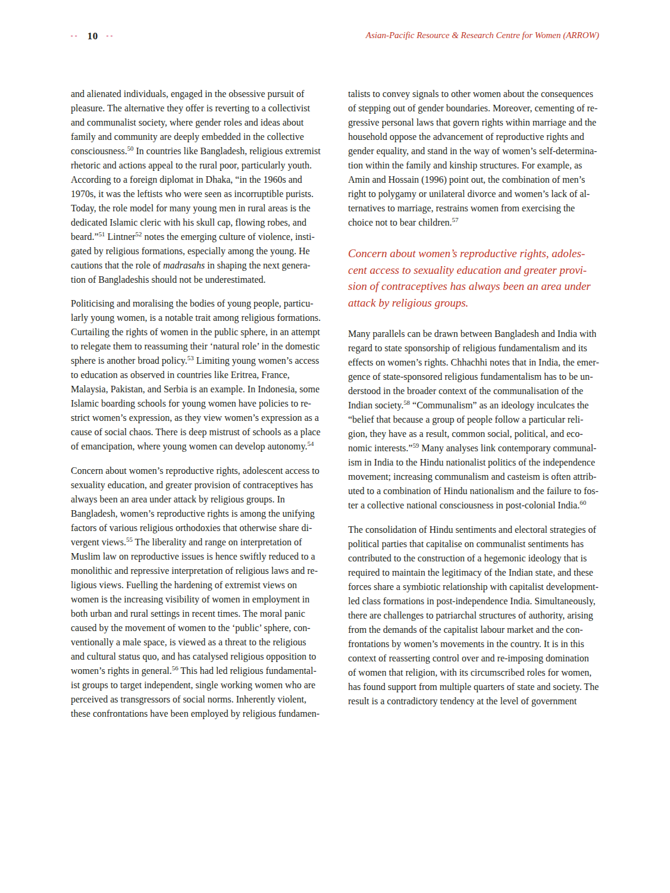▪▪ 10 ▪▪
Asian-Pacific Resource & Research Centre for Women (ARROW)
and alienated individuals, engaged in the obsessive pursuit of pleasure. The alternative they offer is reverting to a collectivist and communalist society, where gender roles and ideas about family and community are deeply embedded in the collective consciousness.50 In countries like Bangladesh, religious extremist rhetoric and actions appeal to the rural poor, particularly youth. According to a foreign diplomat in Dhaka, “in the 1960s and 1970s, it was the leftists who were seen as incorruptible purists. Today, the role model for many young men in rural areas is the dedicated Islamic cleric with his skull cap, flowing robes, and beard.”51 Lintner52 notes the emerging culture of violence, instigated by religious formations, especially among the young. He cautions that the role of madrasahs in shaping the next generation of Bangladeshis should not be underestimated.
Politicising and moralising the bodies of young people, particularly young women, is a notable trait among religious formations. Curtailing the rights of women in the public sphere, in an attempt to relegate them to reassuming their ‘natural role’ in the domestic sphere is another broad policy.53 Limiting young women’s access to education as observed in countries like Eritrea, France, Malaysia, Pakistan, and Serbia is an example. In Indonesia, some Islamic boarding schools for young women have policies to restrict women’s expression, as they view women’s expression as a cause of social chaos. There is deep mistrust of schools as a place of emancipation, where young women can develop autonomy.54
Concern about women’s reproductive rights, adolescent access to sexuality education, and greater provision of contraceptives has always been an area under attack by religious groups. In Bangladesh, women’s reproductive rights is among the unifying factors of various religious orthodoxies that otherwise share divergent views.55 The liberality and range on interpretation of Muslim law on reproductive issues is hence swiftly reduced to a monolithic and repressive interpretation of religious laws and religious views. Fuelling the hardening of extremist views on women is the increasing visibility of women in employment in both urban and rural settings in recent times. The moral panic caused by the movement of women to the ‘public’ sphere, conventionally a male space, is viewed as a threat to the religious and cultural status quo, and has catalysed religious opposition to women’s rights in general.56 This had led religious fundamentalist groups to target independent, single working women who are perceived as transgressors of social norms. Inherently violent, these confrontations have been employed by religious fundamentalists to convey signals to other women about the consequences of stepping out of gender boundaries. Moreover, cementing of regressive personal laws that govern rights within marriage and the household oppose the advancement of reproductive rights and gender equality, and stand in the way of women’s self-determination within the family and kinship structures. For example, as Amin and Hossain (1996) point out, the combination of men’s right to polygamy or unilateral divorce and women’s lack of alternatives to marriage, restrains women from exercising the choice not to bear children.57
Concern about women’s reproductive rights, adolescent access to sexuality education and greater provision of contraceptives has always been an area under attack by religious groups.
Many parallels can be drawn between Bangladesh and India with regard to state sponsorship of religious fundamentalism and its effects on women’s rights. Chhachhi notes that in India, the emergence of state-sponsored religious fundamentalism has to be understood in the broader context of the communalisation of the Indian society.58 “Communalism” as an ideology inculcates the “belief that because a group of people follow a particular religion, they have as a result, common social, political, and economic interests.”59 Many analyses link contemporary communalism in India to the Hindu nationalist politics of the independence movement; increasing communalism and casteism is often attributed to a combination of Hindu nationalism and the failure to foster a collective national consciousness in post-colonial India.60
The consolidation of Hindu sentiments and electoral strategies of political parties that capitalise on communalist sentiments has contributed to the construction of a hegemonic ideology that is required to maintain the legitimacy of the Indian state, and these forces share a symbiotic relationship with capitalist development-led class formations in post-independence India. Simultaneously, there are challenges to patriarchal structures of authority, arising from the demands of the capitalist labour market and the confrontations by women’s movements in the country. It is in this context of reasserting control over and re-imposing domination of women that religion, with its circumscribed roles for women, has found support from multiple quarters of state and society. The result is a contradictory tendency at the level of government